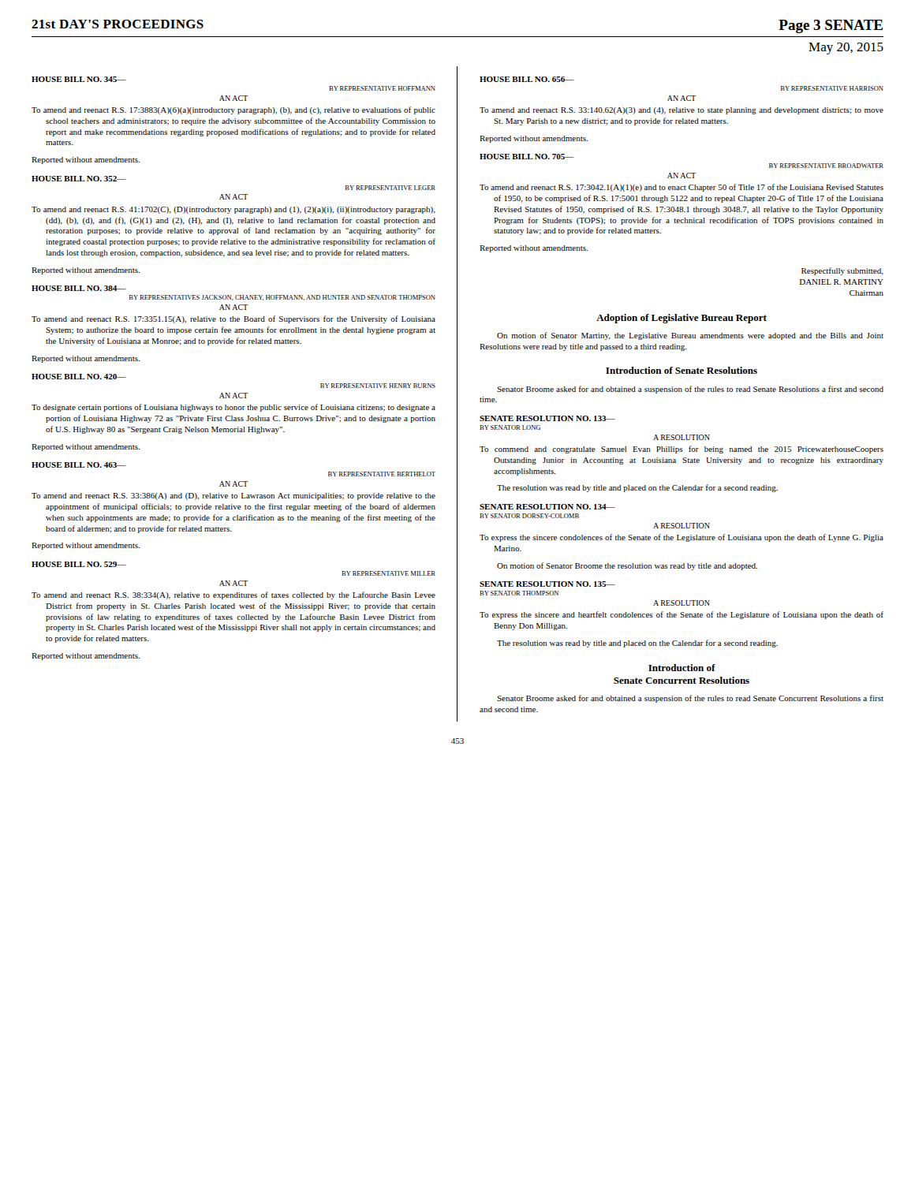21st DAY'S PROCEEDINGS
Page 3 SENATE
May 20, 2015
HOUSE BILL NO. 345—
BY REPRESENTATIVE HOFFMANN
AN ACT
To amend and reenact R.S. 17:3883(A)(6)(a)(introductory paragraph), (b), and (c), relative to evaluations of public school teachers and administrators; to require the advisory subcommittee of the Accountability Commission to report and make recommendations regarding proposed modifications of regulations; and to provide for related matters.
Reported without amendments.
HOUSE BILL NO. 352—
BY REPRESENTATIVE LEGER
AN ACT
To amend and reenact R.S. 41:1702(C), (D)(introductory paragraph) and (1), (2)(a)(i), (ii)(introductory paragraph), (dd), (b), (d), and (f), (G)(1) and (2), (H), and (I), relative to land reclamation for coastal protection and restoration purposes; to provide relative to approval of land reclamation by an "acquiring authority" for integrated coastal protection purposes; to provide relative to the administrative responsibility for reclamation of lands lost through erosion, compaction, subsidence, and sea level rise; and to provide for related matters.
Reported without amendments.
HOUSE BILL NO. 384—
BY REPRESENTATIVES JACKSON, CHANEY, HOFFMANN, AND HUNTER AND SENATOR THOMPSON
AN ACT
To amend and reenact R.S. 17:3351.15(A), relative to the Board of Supervisors for the University of Louisiana System; to authorize the board to impose certain fee amounts for enrollment in the dental hygiene program at the University of Louisiana at Monroe; and to provide for related matters.
Reported without amendments.
HOUSE BILL NO. 420—
BY REPRESENTATIVE HENRY BURNS
AN ACT
To designate certain portions of Louisiana highways to honor the public service of Louisiana citizens; to designate a portion of Louisiana Highway 72 as "Private First Class Joshua C. Burrows Drive"; and to designate a portion of U.S. Highway 80 as "Sergeant Craig Nelson Memorial Highway".
Reported without amendments.
HOUSE BILL NO. 463—
BY REPRESENTATIVE BERTHELOT
AN ACT
To amend and reenact R.S. 33:386(A) and (D), relative to Lawrason Act municipalities; to provide relative to the appointment of municipal officials; to provide relative to the first regular meeting of the board of aldermen when such appointments are made; to provide for a clarification as to the meaning of the first meeting of the board of aldermen; and to provide for related matters.
Reported without amendments.
HOUSE BILL NO. 529—
BY REPRESENTATIVE MILLER
AN ACT
To amend and reenact R.S. 38:334(A), relative to expenditures of taxes collected by the Lafourche Basin Levee District from property in St. Charles Parish located west of the Mississippi River; to provide that certain provisions of law relating to expenditures of taxes collected by the Lafourche Basin Levee District from property in St. Charles Parish located west of the Mississippi River shall not apply in certain circumstances; and to provide for related matters.
Reported without amendments.
HOUSE BILL NO. 656—
BY REPRESENTATIVE HARRISON
AN ACT
To amend and reenact R.S. 33:140.62(A)(3) and (4), relative to state planning and development districts; to move St. Mary Parish to a new district; and to provide for related matters.
Reported without amendments.
HOUSE BILL NO. 705—
BY REPRESENTATIVE BROADWATER
AN ACT
To amend and reenact R.S. 17:3042.1(A)(1)(e) and to enact Chapter 50 of Title 17 of the Louisiana Revised Statutes of 1950, to be comprised of R.S. 17:5001 through 5122 and to repeal Chapter 20-G of Title 17 of the Louisiana Revised Statutes of 1950, comprised of R.S. 17:3048.1 through 3048.7, all relative to the Taylor Opportunity Program for Students (TOPS); to provide for a technical recodification of TOPS provisions contained in statutory law; and to provide for related matters.
Reported without amendments.
Respectfully submitted,
DANIEL R. MARTINY
Chairman
Adoption of Legislative Bureau Report
On motion of Senator Martiny, the Legislative Bureau amendments were adopted and the Bills and Joint Resolutions were read by title and passed to a third reading.
Introduction of Senate Resolutions
Senator Broome asked for and obtained a suspension of the rules to read Senate Resolutions a first and second time.
SENATE RESOLUTION NO. 133—
BY SENATOR LONG
A RESOLUTION
To commend and congratulate Samuel Evan Phillips for being named the 2015 PricewaterhouseCoopers Outstanding Junior in Accounting at Louisiana State University and to recognize his extraordinary accomplishments.
The resolution was read by title and placed on the Calendar for a second reading.
SENATE RESOLUTION NO. 134—
BY SENATOR DORSEY-COLOMB
A RESOLUTION
To express the sincere condolences of the Senate of the Legislature of Louisiana upon the death of Lynne G. Piglia Marino.
On motion of Senator Broome the resolution was read by title and adopted.
SENATE RESOLUTION NO. 135—
BY SENATOR THOMPSON
A RESOLUTION
To express the sincere and heartfelt condolences of the Senate of the Legislature of Louisiana upon the death of Benny Don Milligan.
The resolution was read by title and placed on the Calendar for a second reading.
Introduction of
Senate Concurrent Resolutions
Senator Broome asked for and obtained a suspension of the rules to read Senate Concurrent Resolutions a first and second time.
453